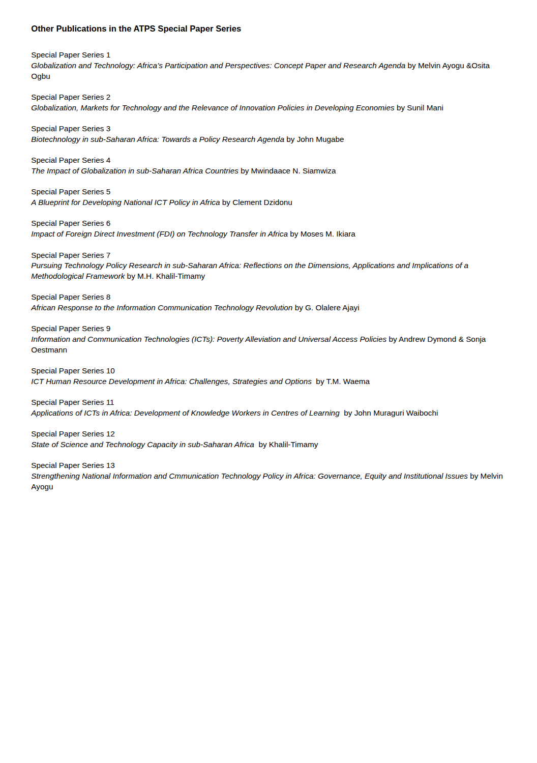Other Publications in the ATPS Special Paper Series
Special Paper Series 1
Globalization and Technology: Africa’s Participation and Perspectives: Concept Paper and Research Agenda by Melvin Ayogu &Osita Ogbu
Special Paper Series 2
Globalization, Markets for Technology and the Relevance of Innovation Policies in Developing Economies by Sunil Mani
Special Paper Series 3
Biotechnology in sub-Saharan Africa: Towards a Policy Research Agenda by John Mugabe
Special Paper Series 4
The Impact of Globalization in sub-Saharan Africa Countries by Mwindaace N. Siamwiza
Special Paper Series 5
A Blueprint for Developing National ICT Policy in Africa by Clement Dzidonu
Special Paper Series 6
Impact of Foreign Direct Investment (FDI) on Technology Transfer in Africa by Moses M. Ikiara
Special Paper Series 7
Pursuing Technology Policy Research in sub-Saharan Africa: Reflections on the Dimensions, Applications and Implications of a Methodological Framework by M.H. Khalil-Timamy
Special Paper Series 8
African Response to the Information Communication Technology Revolution by G. Olalere Ajayi
Special Paper Series 9
Information and Communication Technologies (ICTs): Poverty Alleviation and Universal Access Policies by Andrew Dymond & Sonja Oestmann
Special Paper Series 10
ICT Human Resource Development in Africa: Challenges, Strategies and Options by T.M. Waema
Special Paper Series 11
Applications of ICTs in Africa: Development of Knowledge Workers in Centres of Learning by John Muraguri Waibochi
Special Paper Series 12
State of Science and Technology Capacity in sub-Saharan Africa by Khalil-Timamy
Special Paper Series 13
Strengthening National Information and Cmmunication Technology Policy in Africa: Governance, Equity and Institutional Issues by Melvin Ayogu